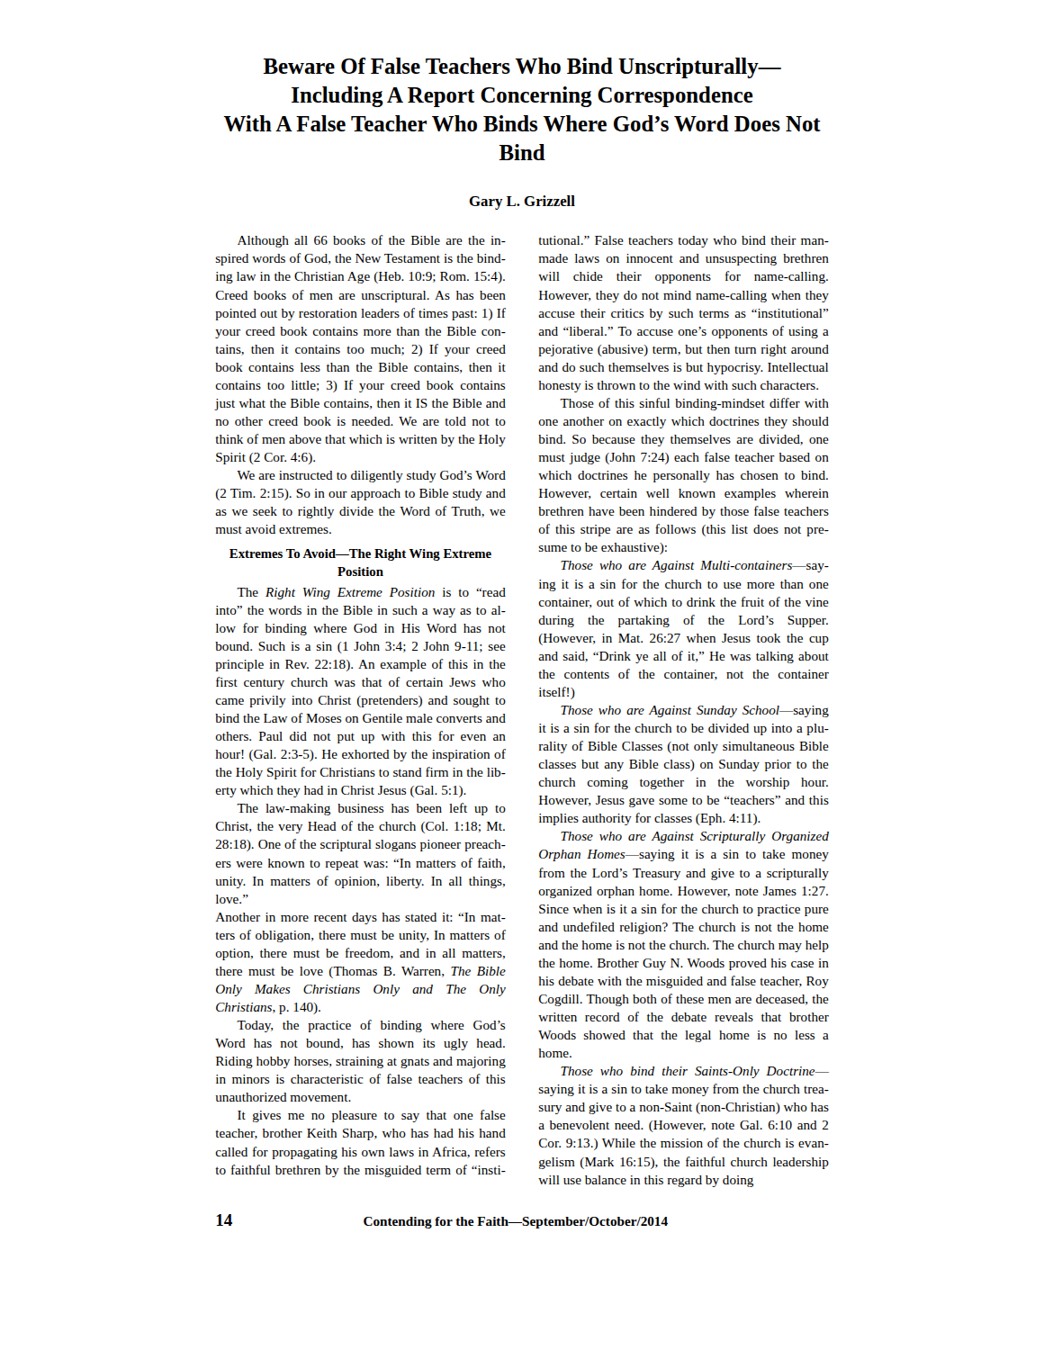Beware Of False Teachers Who Bind Unscripturally—
Including A Report Concerning Correspondence
With A False Teacher Who Binds Where God’s Word Does Not Bind
Gary L. Grizzell
Although all 66 books of the Bible are the inspired words of God, the New Testament is the binding law in the Christian Age (Heb. 10:9; Rom. 15:4). Creed books of men are unscriptural. As has been pointed out by restoration leaders of times past: 1) If your creed book contains more than the Bible contains, then it contains too much; 2) If your creed book contains less than the Bible contains, then it contains too little; 3) If your creed book contains just what the Bible contains, then it IS the Bible and no other creed book is needed. We are told not to think of men above that which is written by the Holy Spirit (2 Cor. 4:6).
We are instructed to diligently study God’s Word (2 Tim. 2:15). So in our approach to Bible study and as we seek to rightly divide the Word of Truth, we must avoid extremes.
Extremes To Avoid—The Right Wing Extreme Position
The Right Wing Extreme Position is to “read into” the words in the Bible in such a way as to allow for binding where God in His Word has not bound. Such is a sin (1 John 3:4; 2 John 9-11; see principle in Rev. 22:18). An example of this in the first century church was that of certain Jews who came privily into Christ (pretenders) and sought to bind the Law of Moses on Gentile male converts and others. Paul did not put up with this for even an hour! (Gal. 2:3-5). He exhorted by the inspiration of the Holy Spirit for Christians to stand firm in the liberty which they had in Christ Jesus (Gal. 5:1).
The law-making business has been left up to Christ, the very Head of the church (Col. 1:18; Mt. 28:18). One of the scriptural slogans pioneer preachers were known to repeat was: “In matters of faith, unity. In matters of opinion, liberty. In all things, love.”
Another in more recent days has stated it: “In matters of obligation, there must be unity, In matters of option, there must be freedom, and in all matters, there must be love (Thomas B. Warren, The Bible Only Makes Christians Only and The Only Christians, p. 140).
Today, the practice of binding where God’s Word has not bound, has shown its ugly head. Riding hobby horses, straining at gnats and majoring in minors is characteristic of false teachers of this unauthorized movement.
It gives me no pleasure to say that one false teacher, brother Keith Sharp, who has had his hand called for propagating his own laws in Africa, refers to faithful brethren by the misguided term of “institutional.” False teachers today who bind their man-made laws on innocent and unsuspecting brethren will chide their opponents for name-calling. However, they do not mind name-calling when they accuse their critics by such terms as “institutional” and “liberal.” To accuse one’s opponents of using a pejorative (abusive) term, but then turn right around and do such themselves is but hypocrisy. Intellectual honesty is thrown to the wind with such characters.
Those of this sinful binding-mindset differ with one another on exactly which doctrines they should bind. So because they themselves are divided, one must judge (John 7:24) each false teacher based on which doctrines he personally has chosen to bind. However, certain well known examples wherein brethren have been hindered by those false teachers of this stripe are as follows (this list does not presume to be exhaustive):
Those who are Against Multi-containers—saying it is a sin for the church to use more than one container, out of which to drink the fruit of the vine during the partaking of the Lord’s Supper. (However, in Mat. 26:27 when Jesus took the cup and said, “Drink ye all of it,” He was talking about the contents of the container, not the container itself!)
Those who are Against Sunday School—saying it is a sin for the church to be divided up into a plurality of Bible Classes (not only simultaneous Bible classes but any Bible class) on Sunday prior to the church coming together in the worship hour. However, Jesus gave some to be “teachers” and this implies authority for classes (Eph. 4:11).
Those who are Against Scripturally Organized Orphan Homes—saying it is a sin to take money from the Lord’s Treasury and give to a scripturally organized orphan home. However, note James 1:27. Since when is it a sin for the church to practice pure and undefiled religion? The church is not the home and the home is not the church. The church may help the home. Brother Guy N. Woods proved his case in his debate with the misguided and false teacher, Roy Cogdill. Though both of these men are deceased, the written record of the debate reveals that brother Woods showed that the legal home is no less a home.
Those who bind their Saints-Only Doctrine—saying it is a sin to take money from the church treasury and give to a non-Saint (non-Christian) who has a benevolent need. (However, note Gal. 6:10 and 2 Cor. 9:13.) While the mission of the church is evangelism (Mark 16:15), the faithful church leadership will use balance in this regard by doing
14 Contending for the Faith—September/October/2014